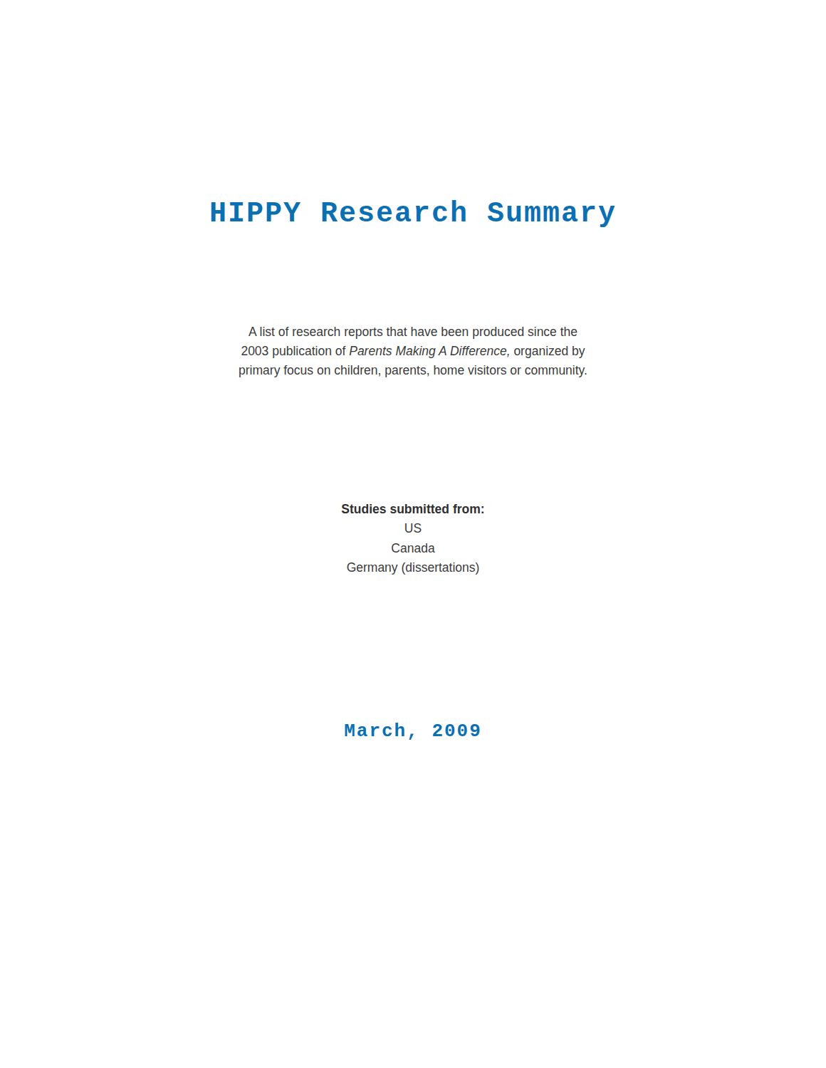HIPPY Research Summary
A list of research reports that have been produced since the 2003 publication of Parents Making A Difference, organized by primary focus on children, parents, home visitors or community.
Studies submitted from:
US
Canada
Germany (dissertations)
March, 2009